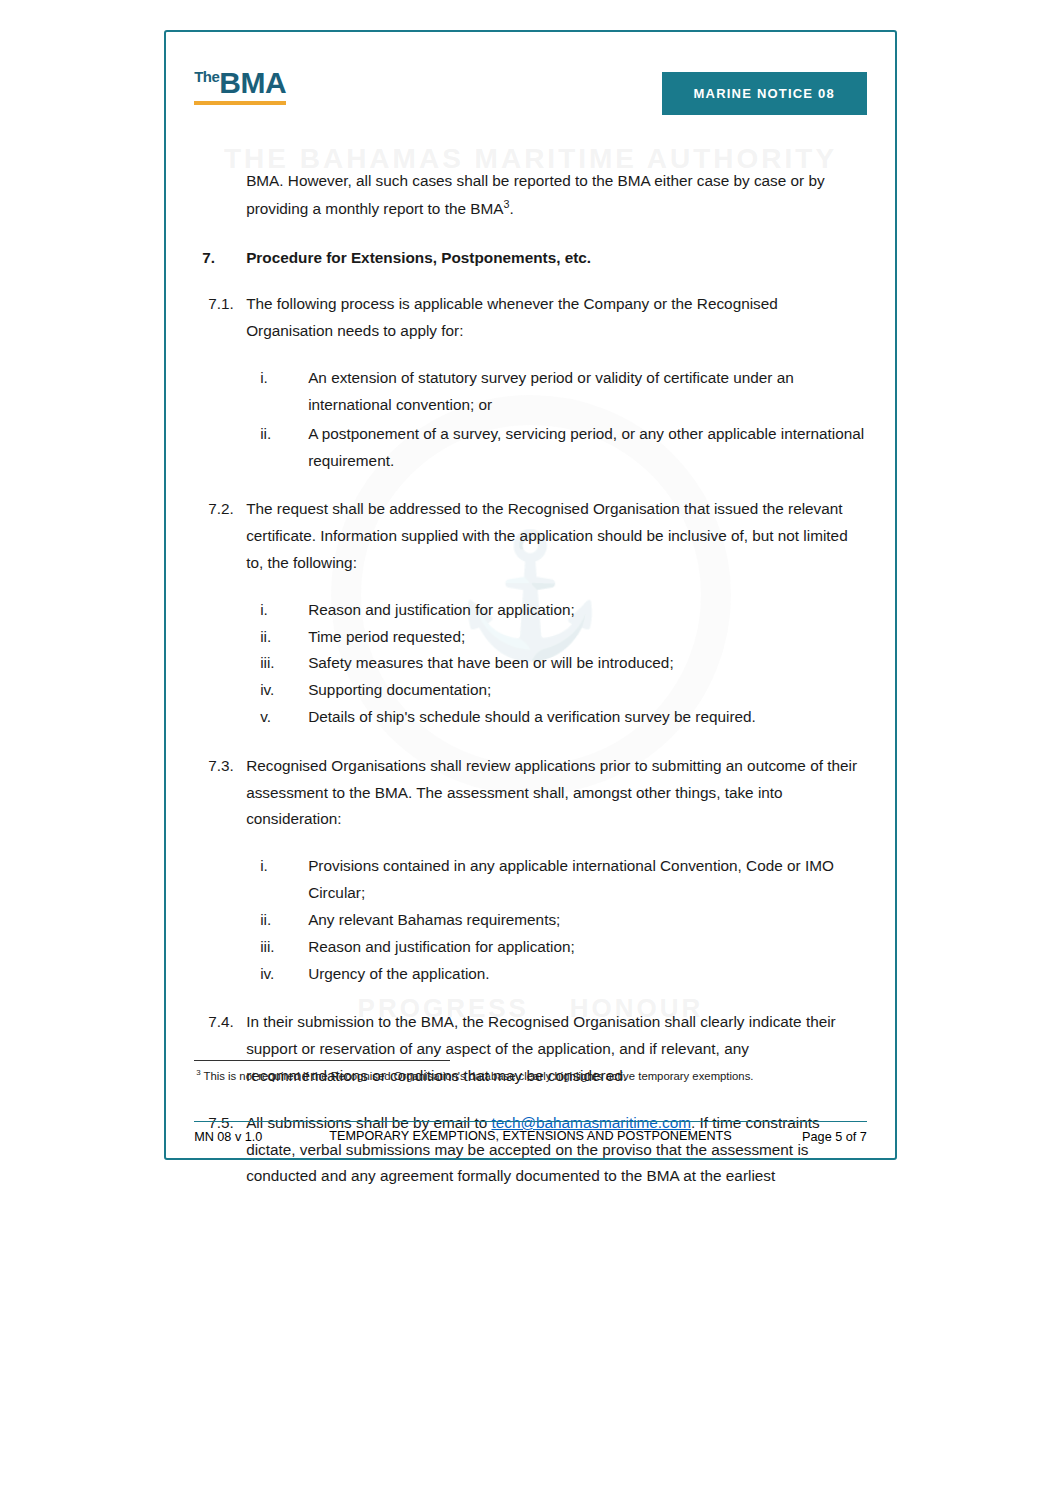THE BAHAMAS MARITIME AUTHORITY
⚓
PROGRESS HONOUR
The BMA
MARINE NOTICE 08
BMA. However, all such cases shall be reported to the BMA either case by case or by providing a monthly report to the BMA3.
7.
Procedure for Extensions, Postponements, etc.
7.1.
The following process is applicable whenever the Company or the Recognised Organisation needs to apply for:
i.
An extension of statutory survey period or validity of certificate under an international convention; or
ii.
A postponement of a survey, servicing period, or any other applicable international requirement.
7.2.
The request shall be addressed to the Recognised Organisation that issued the relevant certificate. Information supplied with the application should be inclusive of, but not limited to, the following:
i.
Reason and justification for application;
ii.
Time period requested;
iii.
Safety measures that have been or will be introduced;
iv.
Supporting documentation;
v.
Details of ship's schedule should a verification survey be required.
7.3.
Recognised Organisations shall review applications prior to submitting an outcome of their assessment to the BMA. The assessment shall, amongst other things, take into consideration:
i.
Provisions contained in any applicable international Convention, Code or IMO Circular;
ii.
Any relevant Bahamas requirements;
iii.
Reason and justification for application;
iv.
Urgency of the application.
7.4.
In their submission to the BMA, the Recognised Organisation shall clearly indicate their support or reservation of any aspect of the application, and if relevant, any recommendations or conditions that may be considered.
7.5.
All submissions shall be by email to tech@bahamasmaritime.com. If time constraints dictate, verbal submissions may be accepted on the proviso that the assessment is conducted and any agreement formally documented to the BMA at the earliest
3 This is not required if the Recognised Organisation's database clearly highlights active temporary exemptions.
MN 08 v 1.0
TEMPORARY EXEMPTIONS, EXTENSIONS AND POSTPONEMENTS
Page 5 of 7